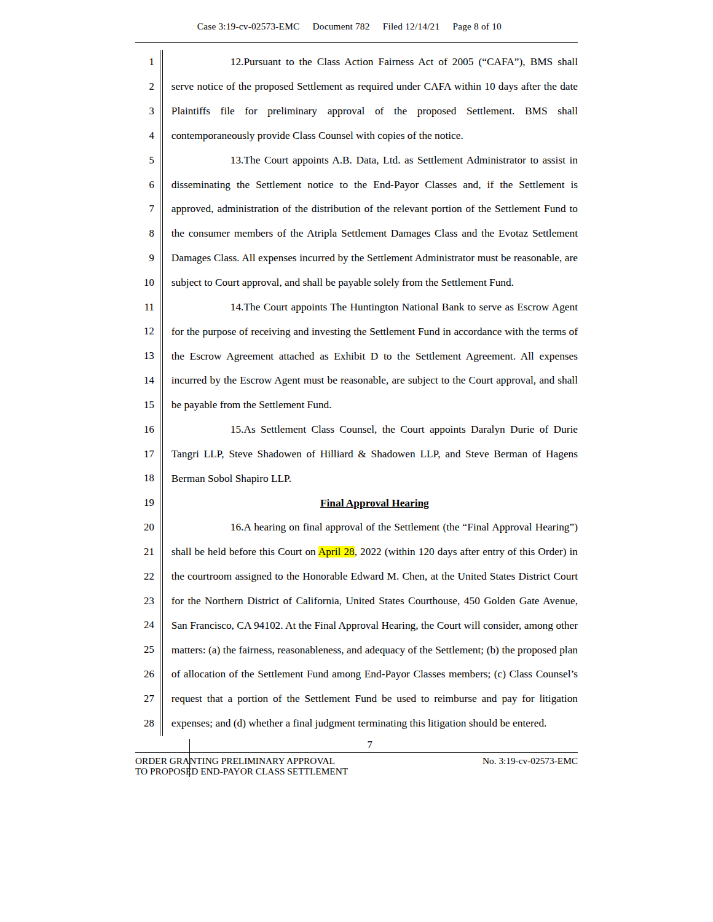Case 3:19-cv-02573-EMC Document 782 Filed 12/14/21 Page 8 of 10
1
2
3
4
5
6
7
8
9
10
11
12
13
14
15
16
17
18
19
20
21
22
23
24
25
26
27
28
12. Pursuant to the Class Action Fairness Act of 2005 (“CAFA”), BMS shall serve notice of the proposed Settlement as required under CAFA within 10 days after the date Plaintiffs file for preliminary approval of the proposed Settlement. BMS shall contemporaneously provide Class Counsel with copies of the notice.
13. The Court appoints A.B. Data, Ltd. as Settlement Administrator to assist in disseminating the Settlement notice to the End-Payor Classes and, if the Settlement is approved, administration of the distribution of the relevant portion of the Settlement Fund to the consumer members of the Atripla Settlement Damages Class and the Evotaz Settlement Damages Class. All expenses incurred by the Settlement Administrator must be reasonable, are subject to Court approval, and shall be payable solely from the Settlement Fund.
14. The Court appoints The Huntington National Bank to serve as Escrow Agent for the purpose of receiving and investing the Settlement Fund in accordance with the terms of the Escrow Agreement attached as Exhibit D to the Settlement Agreement. All expenses incurred by the Escrow Agent must be reasonable, are subject to the Court approval, and shall be payable from the Settlement Fund.
15. As Settlement Class Counsel, the Court appoints Daralyn Durie of Durie Tangri LLP, Steve Shadowen of Hilliard & Shadowen LLP, and Steve Berman of Hagens Berman Sobol Shapiro LLP.
Final Approval Hearing
16. A hearing on final approval of the Settlement (the “Final Approval Hearing”) shall be held before this Court on April 28, 2022 (within 120 days after entry of this Order) in the courtroom assigned to the Honorable Edward M. Chen, at the United States District Court for the Northern District of California, United States Courthouse, 450 Golden Gate Avenue, San Francisco, CA 94102. At the Final Approval Hearing, the Court will consider, among other matters: (a) the fairness, reasonableness, and adequacy of the Settlement; (b) the proposed plan of allocation of the Settlement Fund among End-Payor Classes members; (c) Class Counsel’s request that a portion of the Settlement Fund be used to reimburse and pay for litigation expenses; and (d) whether a final judgment terminating this litigation should be entered.
7
ORDER GRANTING PRELIMINARY APPROVAL
TO PROPOSED END-PAYOR CLASS SETTLEMENT
No. 3:19-cv-02573-EMC